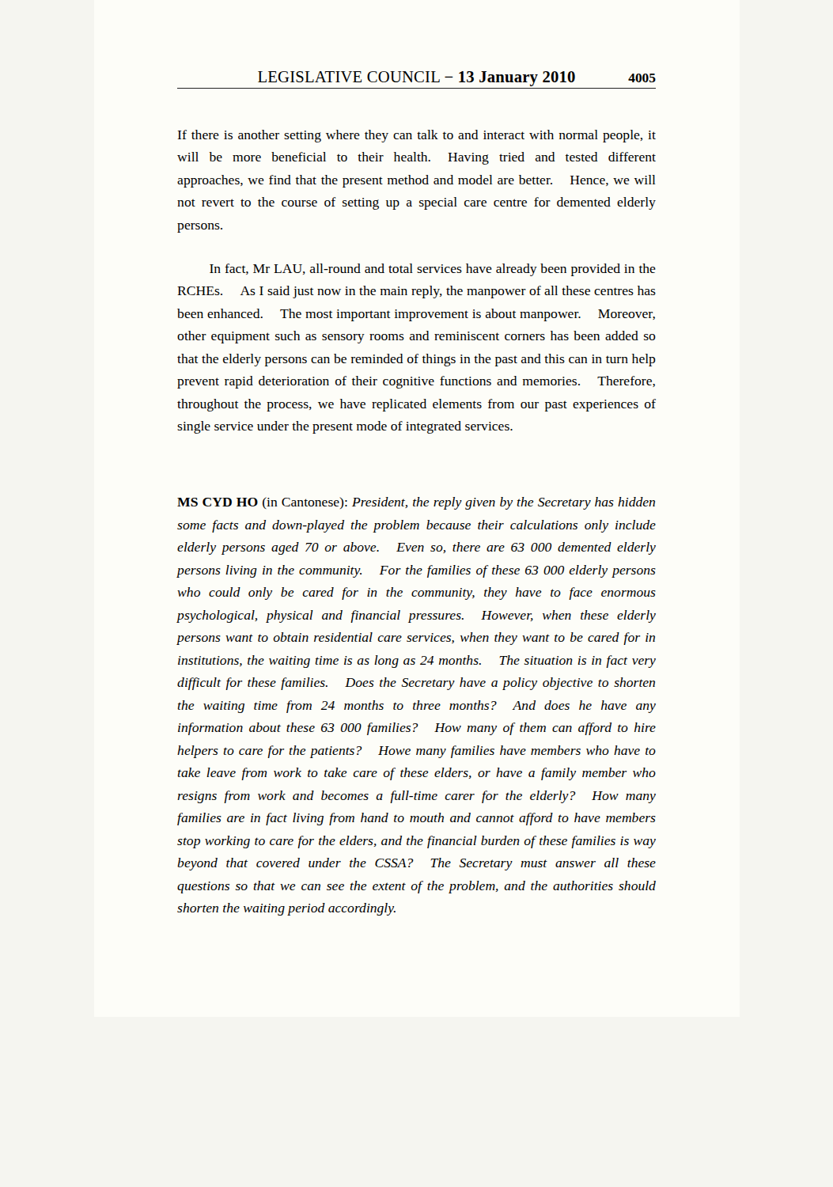LEGISLATIVE COUNCIL − 13 January 2010 4005
If there is another setting where they can talk to and interact with normal people, it will be more beneficial to their health. Having tried and tested different approaches, we find that the present method and model are better. Hence, we will not revert to the course of setting up a special care centre for demented elderly persons.
In fact, Mr LAU, all-round and total services have already been provided in the RCHEs. As I said just now in the main reply, the manpower of all these centres has been enhanced. The most important improvement is about manpower. Moreover, other equipment such as sensory rooms and reminiscent corners has been added so that the elderly persons can be reminded of things in the past and this can in turn help prevent rapid deterioration of their cognitive functions and memories. Therefore, throughout the process, we have replicated elements from our past experiences of single service under the present mode of integrated services.
MS CYD HO (in Cantonese): President, the reply given by the Secretary has hidden some facts and down-played the problem because their calculations only include elderly persons aged 70 or above. Even so, there are 63 000 demented elderly persons living in the community. For the families of these 63 000 elderly persons who could only be cared for in the community, they have to face enormous psychological, physical and financial pressures. However, when these elderly persons want to obtain residential care services, when they want to be cared for in institutions, the waiting time is as long as 24 months. The situation is in fact very difficult for these families. Does the Secretary have a policy objective to shorten the waiting time from 24 months to three months? And does he have any information about these 63 000 families? How many of them can afford to hire helpers to care for the patients? Howe many families have members who have to take leave from work to take care of these elders, or have a family member who resigns from work and becomes a full-time carer for the elderly? How many families are in fact living from hand to mouth and cannot afford to have members stop working to care for the elders, and the financial burden of these families is way beyond that covered under the CSSA? The Secretary must answer all these questions so that we can see the extent of the problem, and the authorities should shorten the waiting period accordingly.